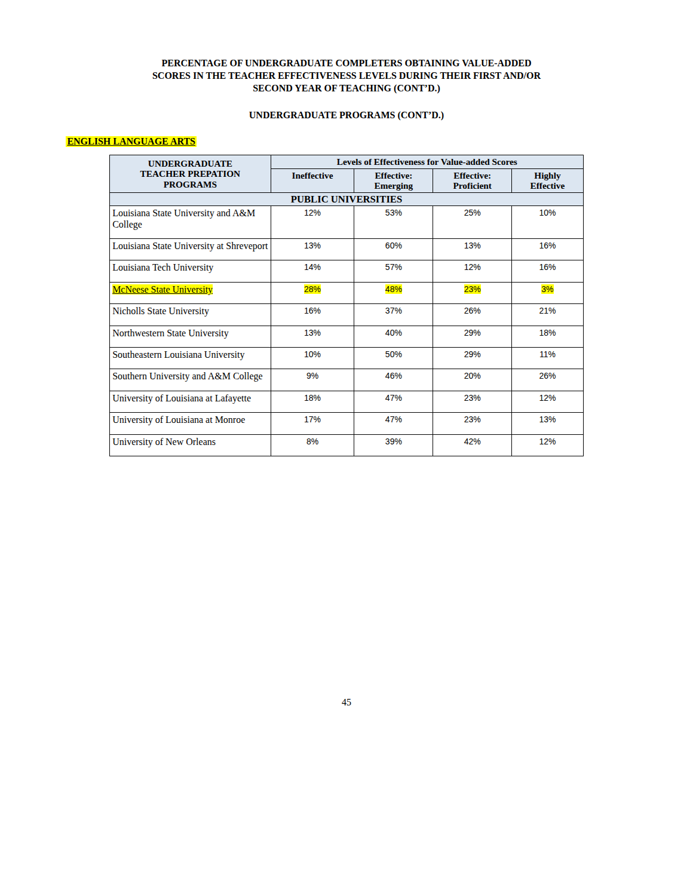Percentage of Undergraduate Completers Obtaining Value-Added
Scores in the Teacher Effectiveness Levels During Their First and/or
Second Year of Teaching (Cont’d.)
Undergraduate Programs (Cont’d.)
ENGLISH LANGUAGE ARTS
| UNDERGRADUATE TEACHER PREPATION PROGRAMS | Levels of Effectiveness for Value-added Scores |
| --- | --- |
| Ineffective | Effective: Emerging | Effective: Proficient | Highly Effective |
| PUBLIC UNIVERSITIES |
| Louisiana State University and A&M College | 12% | 53% | 25% | 10% |
| Louisiana State University at Shreveport | 13% | 60% | 13% | 16% |
| Louisiana Tech University | 14% | 57% | 12% | 16% |
| McNeese State University | 28% | 48% | 23% | 3% |
| Nicholls State University | 16% | 37% | 26% | 21% |
| Northwestern State University | 13% | 40% | 29% | 18% |
| Southeastern Louisiana University | 10% | 50% | 29% | 11% |
| Southern University and A&M College | 9% | 46% | 20% | 26% |
| University of Louisiana at Lafayette | 18% | 47% | 23% | 12% |
| University of Louisiana at Monroe | 17% | 47% | 23% | 13% |
| University of New Orleans | 8% | 39% | 42% | 12% |
45